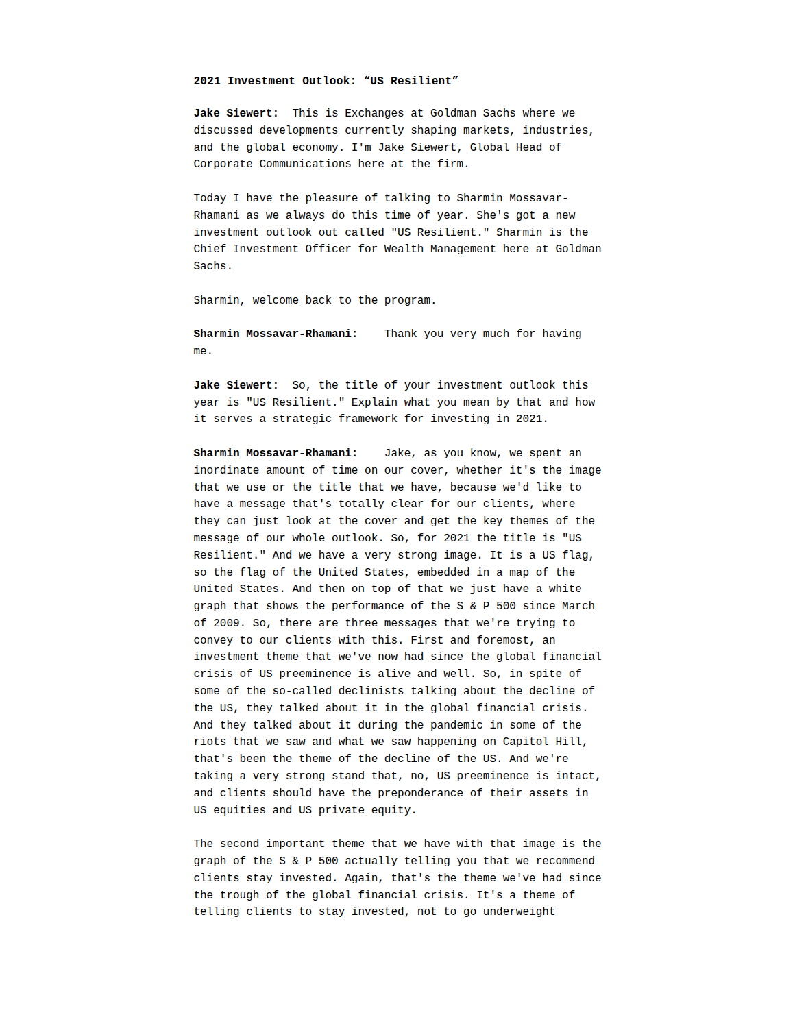2021 Investment Outlook: “US Resilient”
Jake Siewert: This is Exchanges at Goldman Sachs where we discussed developments currently shaping markets, industries, and the global economy. I'm Jake Siewert, Global Head of Corporate Communications here at the firm.
Today I have the pleasure of talking to Sharmin Mossavar-Rhamani as we always do this time of year. She's got a new investment outlook out called "US Resilient." Sharmin is the Chief Investment Officer for Wealth Management here at Goldman Sachs.
Sharmin, welcome back to the program.
Sharmin Mossavar-Rhamani: Thank you very much for having me.
Jake Siewert: So, the title of your investment outlook this year is "US Resilient." Explain what you mean by that and how it serves a strategic framework for investing in 2021.
Sharmin Mossavar-Rhamani: Jake, as you know, we spent an inordinate amount of time on our cover, whether it's the image that we use or the title that we have, because we'd like to have a message that's totally clear for our clients, where they can just look at the cover and get the key themes of the message of our whole outlook. So, for 2021 the title is "US Resilient." And we have a very strong image. It is a US flag, so the flag of the United States, embedded in a map of the United States. And then on top of that we just have a white graph that shows the performance of the S & P 500 since March of 2009. So, there are three messages that we're trying to convey to our clients with this. First and foremost, an investment theme that we've now had since the global financial crisis of US preeminence is alive and well. So, in spite of some of the so-called declinists talking about the decline of the US, they talked about it in the global financial crisis. And they talked about it during the pandemic in some of the riots that we saw and what we saw happening on Capitol Hill, that's been the theme of the decline of the US. And we're taking a very strong stand that, no, US preeminence is intact, and clients should have the preponderance of their assets in US equities and US private equity.
The second important theme that we have with that image is the graph of the S & P 500 actually telling you that we recommend clients stay invested. Again, that's the theme we've had since the trough of the global financial crisis. It's a theme of telling clients to stay invested, not to go underweight